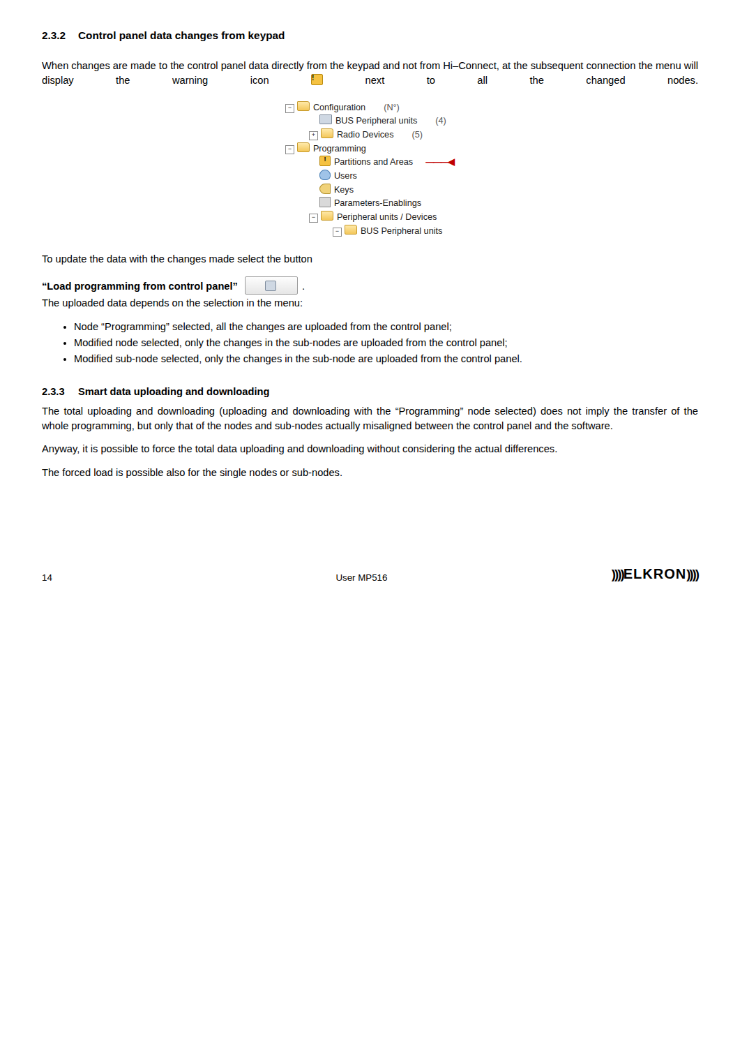2.3.2 Control panel data changes from keypad
When changes are made to the control panel data directly from the keypad and not from Hi–Connect, at the subsequent connection the menu will display the warning icon next to all the changed nodes.
− Configuration(N°)
BUS Peripheral units(4)
+ Radio Devices(5)
− Programming
Partitions and Areas———◀
Users
Keys
Parameters-Enablings
− Peripheral units / Devices
− BUS Peripheral units
To update the data with the changes made select the button
“Load programming from control panel” .
The uploaded data depends on the selection in the menu:
Node “Programming” selected, all the changes are uploaded from the control panel;
Modified node selected, only the changes in the sub-nodes are uploaded from the control panel;
Modified sub-node selected, only the changes in the sub-node are uploaded from the control panel.
2.3.3 Smart data uploading and downloading
The total uploading and downloading (uploading and downloading with the “Programming” node selected) does not imply the transfer of the whole programming, but only that of the nodes and sub-nodes actually misaligned between the control panel and the software.
Anyway, it is possible to force the total data uploading and downloading without considering the actual differences.
The forced load is possible also for the single nodes or sub-nodes.
14
User MP516
)))) ELKRON))))